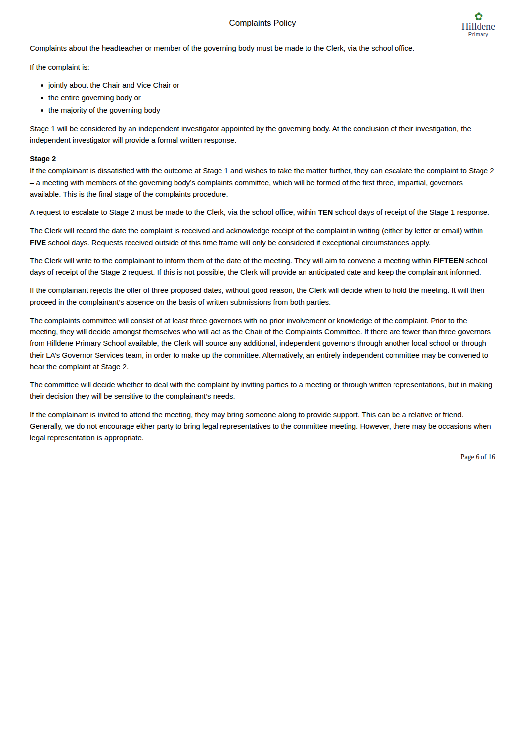✿ Hilldene Primary
Complaints Policy
Complaints about the headteacher or member of the governing body must be made to the Clerk, via the school office.
If the complaint is:
jointly about the Chair and Vice Chair or
the entire governing body or
the majority of the governing body
Stage 1 will be considered by an independent investigator appointed by the governing body. At the conclusion of their investigation, the independent investigator will provide a formal written response.
Stage 2
If the complainant is dissatisfied with the outcome at Stage 1 and wishes to take the matter further, they can escalate the complaint to Stage 2 – a meeting with members of the governing body’s complaints committee, which will be formed of the first three, impartial, governors available. This is the final stage of the complaints procedure.
A request to escalate to Stage 2 must be made to the Clerk, via the school office, within TEN school days of receipt of the Stage 1 response.
The Clerk will record the date the complaint is received and acknowledge receipt of the complaint in writing (either by letter or email) within FIVE school days. Requests received outside of this time frame will only be considered if exceptional circumstances apply.
The Clerk will write to the complainant to inform them of the date of the meeting. They will aim to convene a meeting within FIFTEEN school days of receipt of the Stage 2 request. If this is not possible, the Clerk will provide an anticipated date and keep the complainant informed.
If the complainant rejects the offer of three proposed dates, without good reason, the Clerk will decide when to hold the meeting. It will then proceed in the complainant’s absence on the basis of written submissions from both parties.
The complaints committee will consist of at least three governors with no prior involvement or knowledge of the complaint. Prior to the meeting, they will decide amongst themselves who will act as the Chair of the Complaints Committee. If there are fewer than three governors from Hilldene Primary School available, the Clerk will source any additional, independent governors through another local school or through their LA’s Governor Services team, in order to make up the committee. Alternatively, an entirely independent committee may be convened to hear the complaint at Stage 2.
The committee will decide whether to deal with the complaint by inviting parties to a meeting or through written representations, but in making their decision they will be sensitive to the complainant’s needs.
If the complainant is invited to attend the meeting, they may bring someone along to provide support. This can be a relative or friend. Generally, we do not encourage either party to bring legal representatives to the committee meeting. However, there may be occasions when legal representation is appropriate.
Page 6 of 16